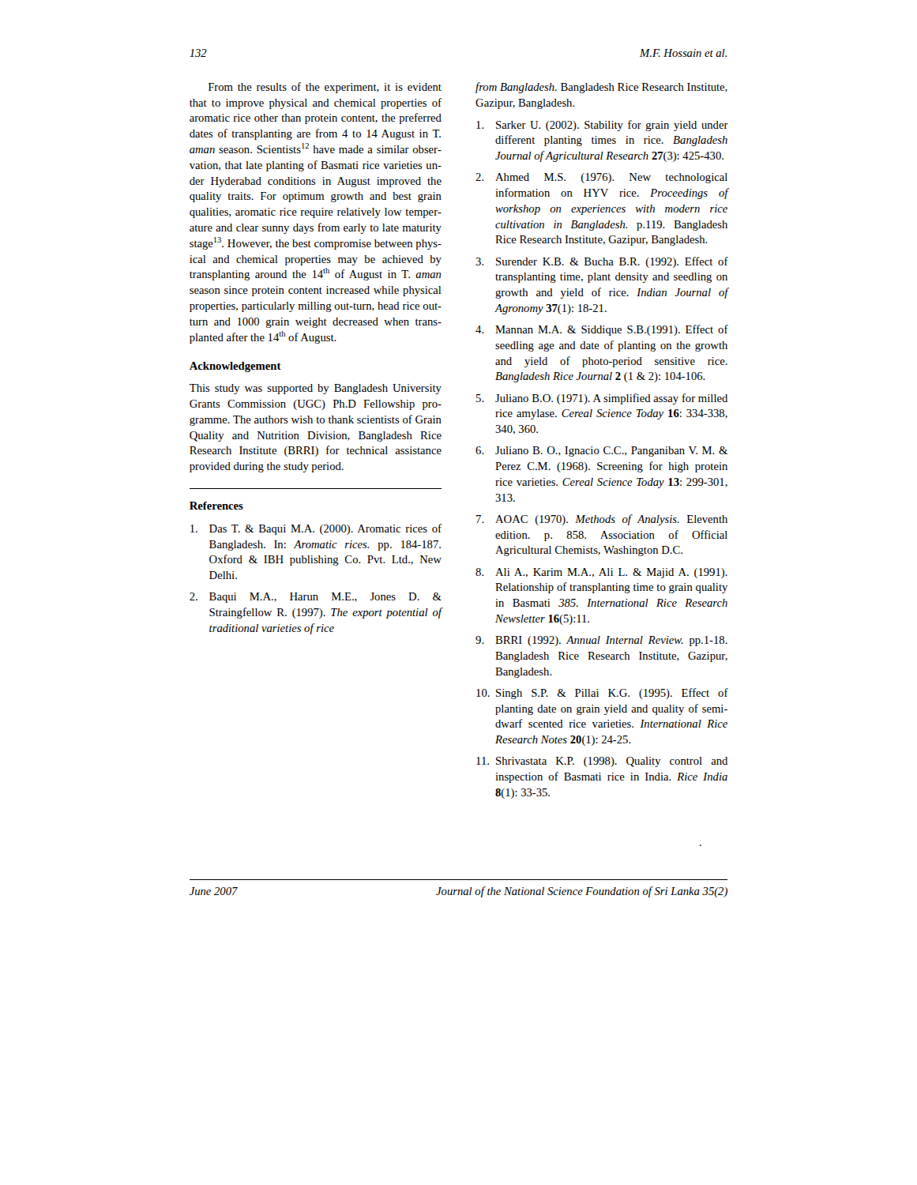132 M.F. Hossain et al.
From the results of the experiment, it is evident that to improve physical and chemical properties of aromatic rice other than protein content, the preferred dates of transplanting are from 4 to 14 August in T. aman season. Scientists12 have made a similar observation, that late planting of Basmati rice varieties under Hyderabad conditions in August improved the quality traits. For optimum growth and best grain qualities, aromatic rice require relatively low temperature and clear sunny days from early to late maturity stage13. However, the best compromise between physical and chemical properties may be achieved by transplanting around the 14th of August in T. aman season since protein content increased while physical properties, particularly milling out-turn, head rice out-turn and 1000 grain weight decreased when transplanted after the 14th of August.
Acknowledgement
This study was supported by Bangladesh University Grants Commission (UGC) Ph.D Fellowship programme. The authors wish to thank scientists of Grain Quality and Nutrition Division, Bangladesh Rice Research Institute (BRRI) for technical assistance provided during the study period.
References
Das T. & Baqui M.A. (2000). Aromatic rices of Bangladesh. In: Aromatic rices. pp. 184-187. Oxford & IBH publishing Co. Pvt. Ltd., New Delhi.
Baqui M.A., Harun M.E., Jones D. & Straingfellow R. (1997). The export potential of traditional varieties of rice
from Bangladesh. Bangladesh Rice Research Institute, Gazipur, Bangladesh.
Sarker U. (2002). Stability for grain yield under different planting times in rice. Bangladesh Journal of Agricultural Research 27(3): 425-430.
Ahmed M.S. (1976). New technological information on HYV rice. Proceedings of workshop on experiences with modern rice cultivation in Bangladesh. p.119. Bangladesh Rice Research Institute, Gazipur, Bangladesh.
Surender K.B. & Bucha B.R. (1992). Effect of transplanting time, plant density and seedling on growth and yield of rice. Indian Journal of Agronomy 37(1): 18-21.
Mannan M.A. & Siddique S.B.(1991). Effect of seedling age and date of planting on the growth and yield of photo-period sensitive rice. Bangladesh Rice Journal 2 (1 & 2): 104-106.
Juliano B.O. (1971). A simplified assay for milled rice amylase. Cereal Science Today 16: 334-338, 340, 360.
Juliano B. O., Ignacio C.C., Panganiban V. M. & Perez C.M. (1968). Screening for high protein rice varieties. Cereal Science Today 13: 299-301, 313.
AOAC (1970). Methods of Analysis. Eleventh edition. p. 858. Association of Official Agricultural Chemists, Washington D.C.
Ali A., Karim M.A., Ali L. & Majid A. (1991). Relationship of transplanting time to grain quality in Basmati 385. International Rice Research Newsletter 16(5):11.
BRRI (1992). Annual Internal Review. pp.1-18. Bangladesh Rice Research Institute, Gazipur, Bangladesh.
Singh S.P. & Pillai K.G. (1995). Effect of planting date on grain yield and quality of semi-dwarf scented rice varieties. International Rice Research Notes 20(1): 24-25.
Shrivastata K.P. (1998). Quality control and inspection of Basmati rice in India. Rice India 8(1): 33-35.
·
June 2007 Journal of the National Science Foundation of Sri Lanka 35(2)